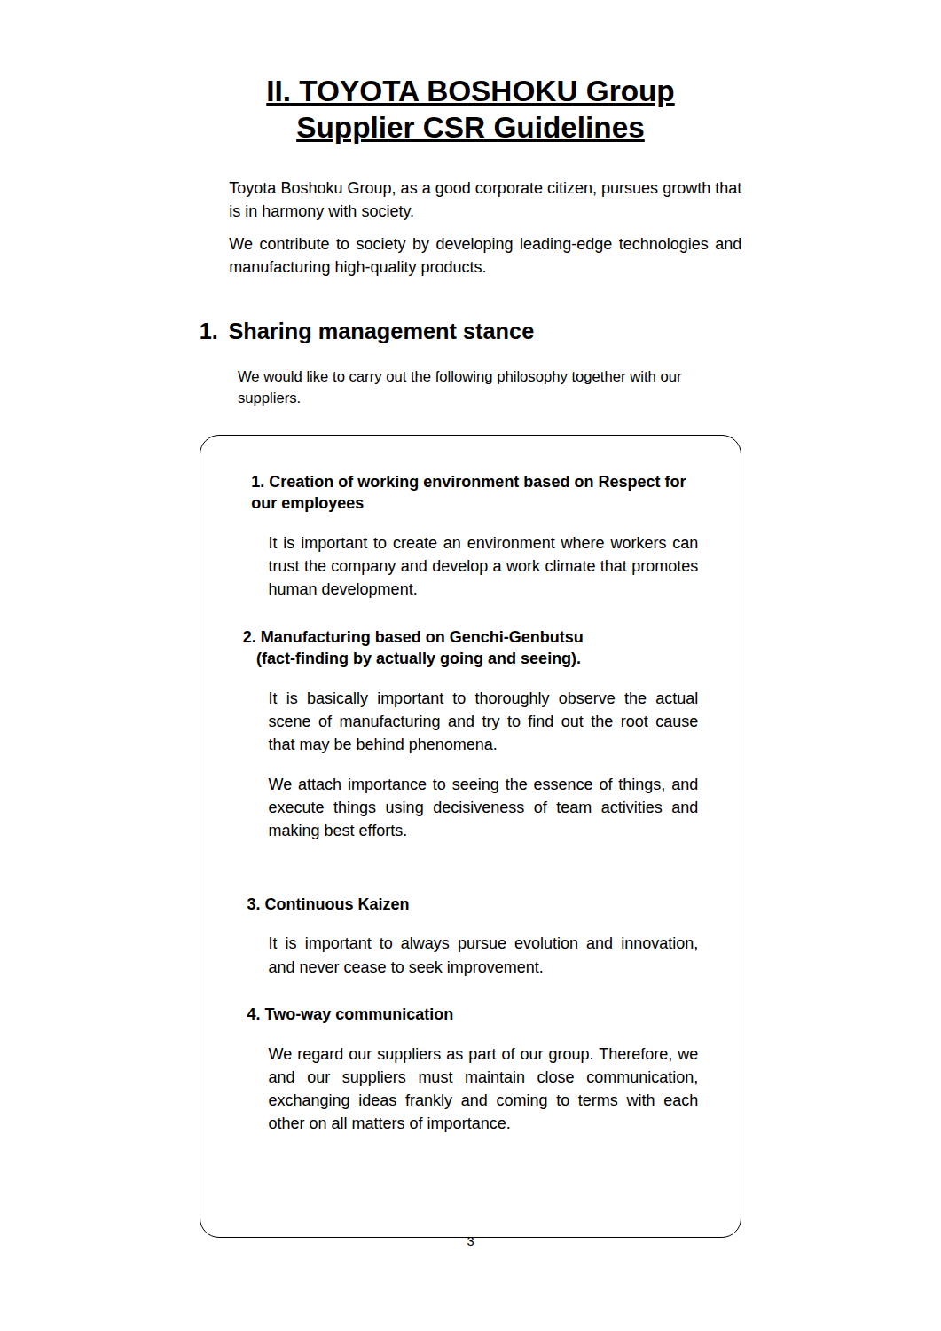II. TOYOTA BOSHOKU GroupSupplier CSR Guidelines
Toyota Boshoku Group, as a good corporate citizen, pursues growth that is in harmony with society.
We contribute to society by developing leading-edge technologies and manufacturing high-quality products.
1. Sharing management stance
We would like to carry out the following philosophy together with our suppliers.
1. Creation of working environment based on Respect for our employees
It is important to create an environment where workers can trust the company and develop a work climate that promotes human development.
2. Manufacturing based on Genchi-Genbutsu(fact-finding by actually going and seeing).
It is basically important to thoroughly observe the actual scene of manufacturing and try to find out the root cause that may be behind phenomena.
We attach importance to seeing the essence of things, and execute things using decisiveness of team activities and making best efforts.
3. Continuous Kaizen
It is important to always pursue evolution and innovation, and never cease to seek improvement.
4. Two-way communication
We regard our suppliers as part of our group. Therefore, we and our suppliers must maintain close communication, exchanging ideas frankly and coming to terms with each other on all matters of importance.
3